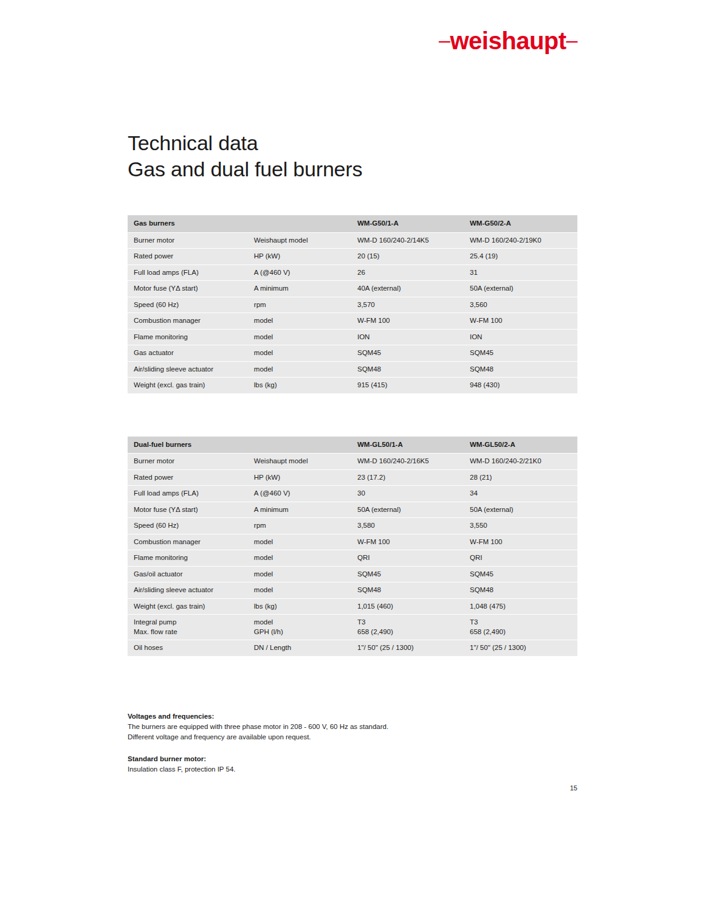–weishaupt–
Technical data
Gas and dual fuel burners
| Gas burners | | WM-G50/1-A | WM-G50/2-A |
| --- | --- | --- | --- |
| Burner motor | Weishaupt model | WM-D 160/240-2/14K5 | WM-D 160/240-2/19K0 |
| Rated power | HP (kW) | 20 (15) | 25.4 (19) |
| Full load amps (FLA) | A (@460 V) | 26 | 31 |
| Motor fuse (YΔ start) | A minimum | 40A (external) | 50A (external) |
| Speed (60 Hz) | rpm | 3,570 | 3,560 |
| Combustion manager | model | W-FM 100 | W-FM 100 |
| Flame monitoring | model | ION | ION |
| Gas actuator | model | SQM45 | SQM45 |
| Air/sliding sleeve actuator | model | SQM48 | SQM48 |
| Weight (excl. gas train) | lbs (kg) | 915 (415) | 948 (430) |
| Dual-fuel burners | | WM-GL50/1-A | WM-GL50/2-A |
| --- | --- | --- | --- |
| Burner motor | Weishaupt model | WM-D 160/240-2/16K5 | WM-D 160/240-2/21K0 |
| Rated power | HP (kW) | 23 (17.2) | 28 (21) |
| Full load amps (FLA) | A (@460 V) | 30 | 34 |
| Motor fuse (YΔ start) | A minimum | 50A (external) | 50A (external) |
| Speed (60 Hz) | rpm | 3,580 | 3,550 |
| Combustion manager | model | W-FM 100 | W-FM 100 |
| Flame monitoring | model | QRI | QRI |
| Gas/oil actuator | model | SQM45 | SQM45 |
| Air/sliding sleeve actuator | model | SQM48 | SQM48 |
| Weight (excl. gas train) | lbs (kg) | 1,015 (460) | 1,048 (475) |
| Integral pump Max. flow rate | model GPH (l/h) | T3 658 (2,490) | T3 658 (2,490) |
| Oil hoses | DN / Length | 1"/ 50" (25 / 1300) | 1"/ 50" (25 / 1300) |
Voltages and frequencies:
The burners are equipped with three phase motor in 208 - 600 V, 60 Hz as standard.
Different voltage and frequency are available upon request.
Standard burner motor:
Insulation class F, protection IP 54.
15